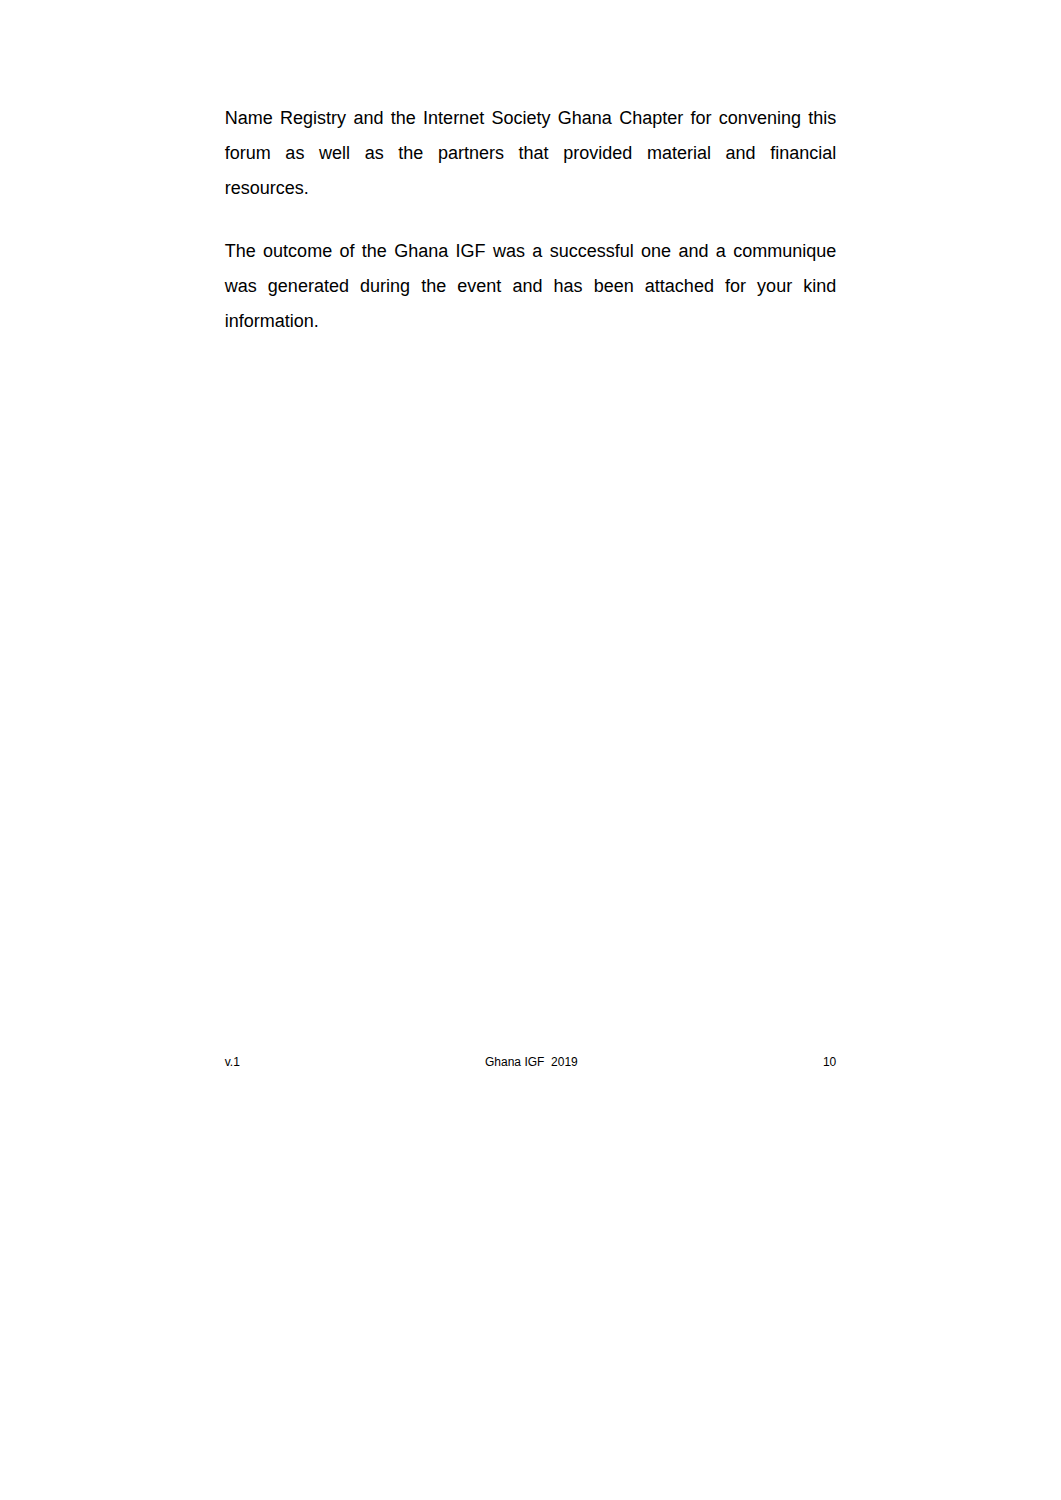Name Registry and the Internet Society Ghana Chapter for convening this forum as well as the partners that provided material and financial resources.
The outcome of the Ghana IGF was a successful one and a communique was generated during the event and has been attached for your kind information.
v.1 Ghana IGF 2019 10